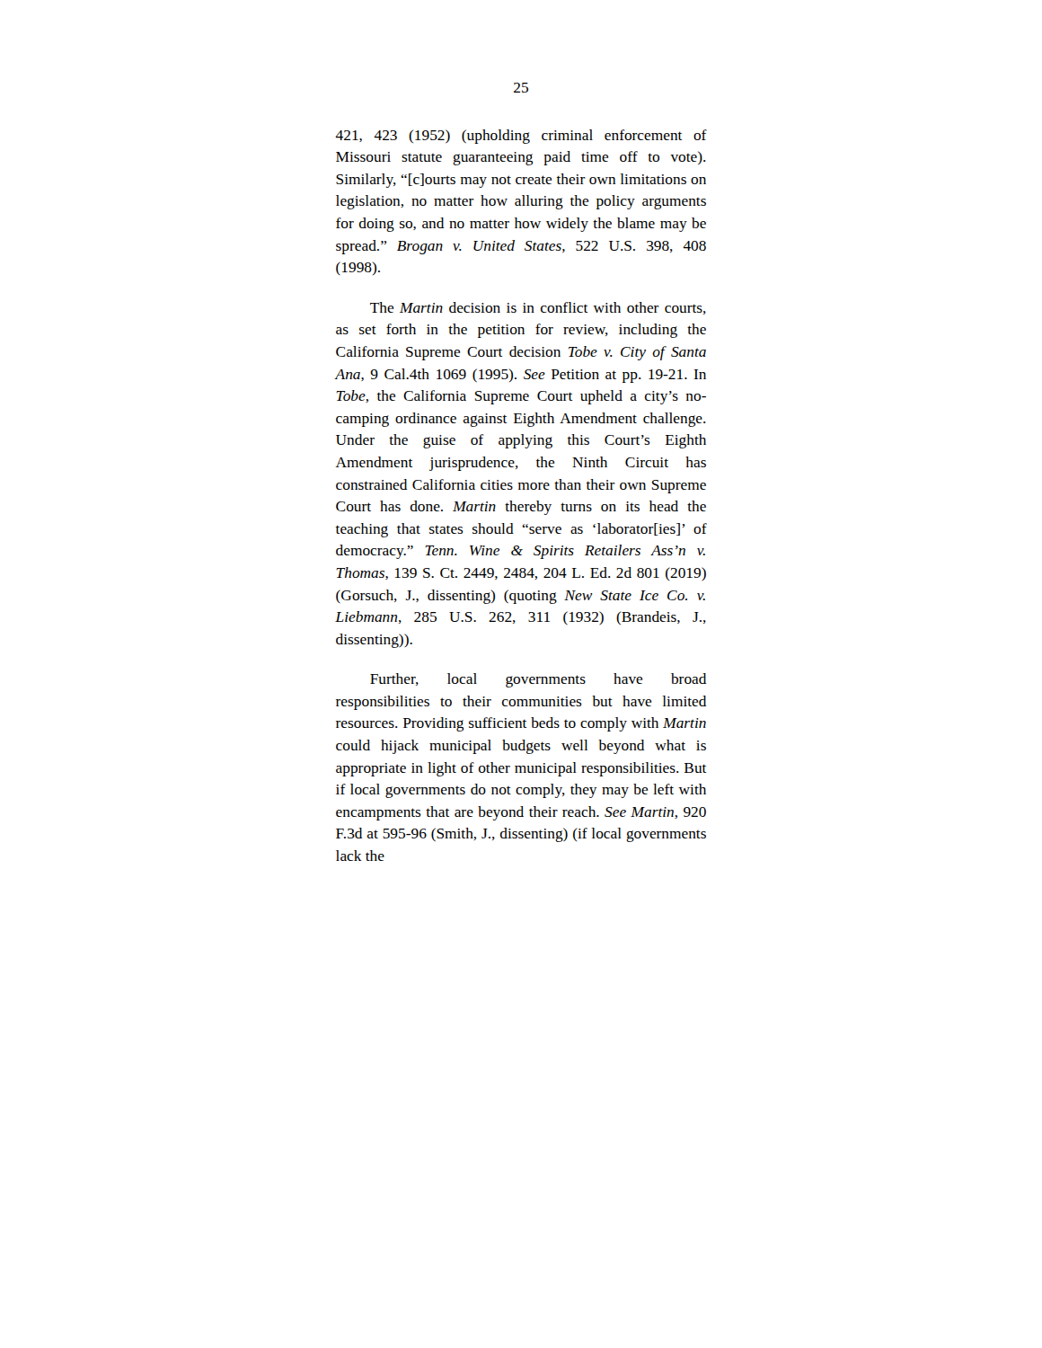25
421, 423 (1952) (upholding criminal enforcement of Missouri statute guaranteeing paid time off to vote). Similarly, “[c]ourts may not create their own limitations on legislation, no matter how alluring the policy arguments for doing so, and no matter how widely the blame may be spread.” Brogan v. United States, 522 U.S. 398, 408 (1998).
The Martin decision is in conflict with other courts, as set forth in the petition for review, including the California Supreme Court decision Tobe v. City of Santa Ana, 9 Cal.4th 1069 (1995). See Petition at pp. 19-21. In Tobe, the California Supreme Court upheld a city’s no-camping ordinance against Eighth Amendment challenge. Under the guise of applying this Court’s Eighth Amendment jurisprudence, the Ninth Circuit has constrained California cities more than their own Supreme Court has done. Martin thereby turns on its head the teaching that states should “serve as ‘laborator[ies]’ of democracy.” Tenn. Wine & Spirits Retailers Ass’n v. Thomas, 139 S. Ct. 2449, 2484, 204 L. Ed. 2d 801 (2019) (Gorsuch, J., dissenting) (quoting New State Ice Co. v. Liebmann, 285 U.S. 262, 311 (1932) (Brandeis, J., dissenting)).
Further, local governments have broad responsibilities to their communities but have limited resources. Providing sufficient beds to comply with Martin could hijack municipal budgets well beyond what is appropriate in light of other municipal responsibilities. But if local governments do not comply, they may be left with encampments that are beyond their reach. See Martin, 920 F.3d at 595-96 (Smith, J., dissenting) (if local governments lack the